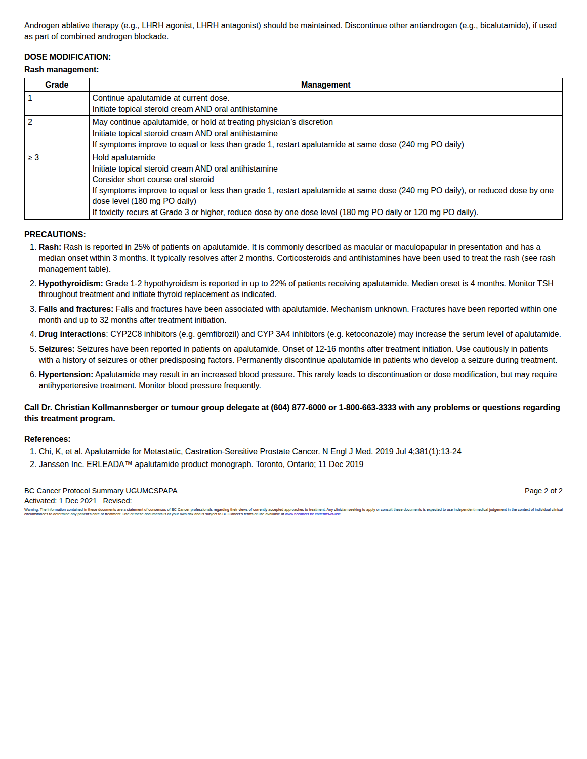Androgen ablative therapy (e.g., LHRH agonist, LHRH antagonist) should be maintained. Discontinue other antiandrogen (e.g., bicalutamide), if used as part of combined androgen blockade.
Dose Modification:
Rash management:
| Grade | Management |
| --- | --- |
| 1 | Continue apalutamide at current dose. Initiate topical steroid cream AND oral antihistamine |
| 2 | May continue apalutamide, or hold at treating physician’s discretion Initiate topical steroid cream AND oral antihistamine If symptoms improve to equal or less than grade 1, restart apalutamide at same dose (240 mg PO daily) |
| ≥ 3 | Hold apalutamide Initiate topical steroid cream AND oral antihistamine Consider short course oral steroid If symptoms improve to equal or less than grade 1, restart apalutamide at same dose (240 mg PO daily), or reduced dose by one dose level (180 mg PO daily) If toxicity recurs at Grade 3 or higher, reduce dose by one dose level (180 mg PO daily or 120 mg PO daily). |
Precautions:
Rash: Rash is reported in 25% of patients on apalutamide. It is commonly described as macular or maculopapular in presentation and has a median onset within 3 months. It typically resolves after 2 months. Corticosteroids and antihistamines have been used to treat the rash (see rash management table).
Hypothyroidism: Grade 1-2 hypothyroidism is reported in up to 22% of patients receiving apalutamide. Median onset is 4 months. Monitor TSH throughout treatment and initiate thyroid replacement as indicated.
Falls and fractures: Falls and fractures have been associated with apalutamide. Mechanism unknown. Fractures have been reported within one month and up to 32 months after treatment initiation.
Drug interactions: CYP2C8 inhibitors (e.g. gemfibrozil) and CYP 3A4 inhibitors (e.g. ketoconazole) may increase the serum level of apalutamide.
Seizures: Seizures have been reported in patients on apalutamide. Onset of 12-16 months after treatment initiation. Use cautiously in patients with a history of seizures or other predisposing factors. Permanently discontinue apalutamide in patients who develop a seizure during treatment.
Hypertension: Apalutamide may result in an increased blood pressure. This rarely leads to discontinuation or dose modification, but may require antihypertensive treatment. Monitor blood pressure frequently.
Call Dr. Christian Kollmannsberger or tumour group delegate at (604) 877-6000 or 1-800-663-3333 with any problems or questions regarding this treatment program.
References:
Chi, K, et al. Apalutamide for Metastatic, Castration-Sensitive Prostate Cancer. N Engl J Med. 2019 Jul 4;381(1):13-24
Janssen Inc. ERLEADA™ apalutamide product monograph. Toronto, Ontario; 11 Dec 2019
BC Cancer Protocol Summary UGUMCSPAPA Page 2 of 2
Activated: 1 Dec 2021 Revised:
Warning: The information contained in these documents are a statement of consensus of BC Cancer professionals regarding their views of currently accepted approaches to treatment. Any clinician seeking to apply or consult these documents is expected to use independent medical judgement in the context of individual clinical circumstances to determine any patient's care or treatment. Use of these documents is at your own risk and is subject to BC Cancer's terms of use available at www.bccancer.bc.ca/terms-of-use